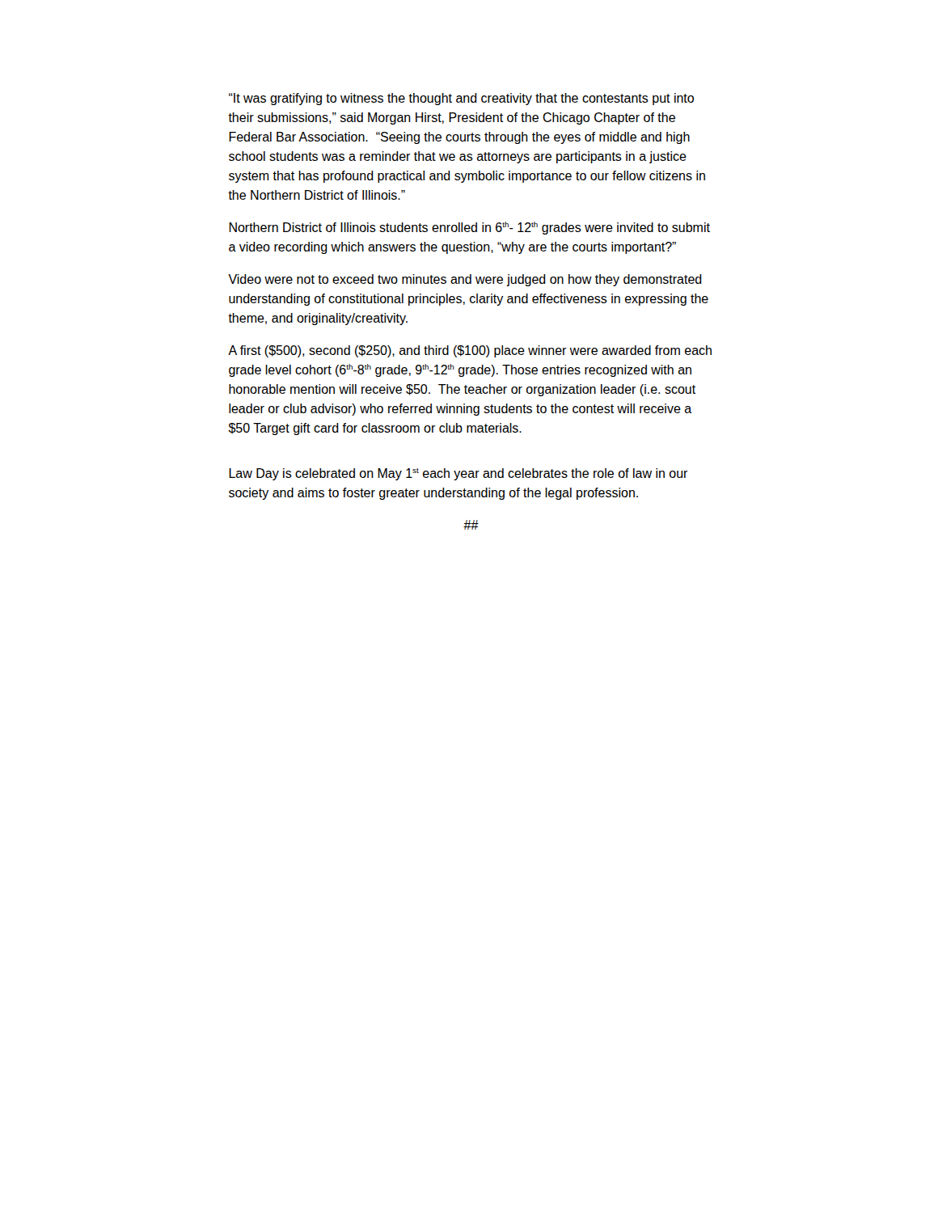“It was gratifying to witness the thought and creativity that the contestants put into their submissions,” said Morgan Hirst, President of the Chicago Chapter of the Federal Bar Association. “Seeing the courts through the eyes of middle and high school students was a reminder that we as attorneys are participants in a justice system that has profound practical and symbolic importance to our fellow citizens in the Northern District of Illinois.”
Northern District of Illinois students enrolled in 6th- 12th grades were invited to submit a video recording which answers the question, “why are the courts important?”
Video were not to exceed two minutes and were judged on how they demonstrated understanding of constitutional principles, clarity and effectiveness in expressing the theme, and originality/creativity.
A first ($500), second ($250), and third ($100) place winner were awarded from each grade level cohort (6th-8th grade, 9th-12th grade). Those entries recognized with an honorable mention will receive $50. The teacher or organization leader (i.e. scout leader or club advisor) who referred winning students to the contest will receive a $50 Target gift card for classroom or club materials.
Law Day is celebrated on May 1st each year and celebrates the role of law in our society and aims to foster greater understanding of the legal profession.
##